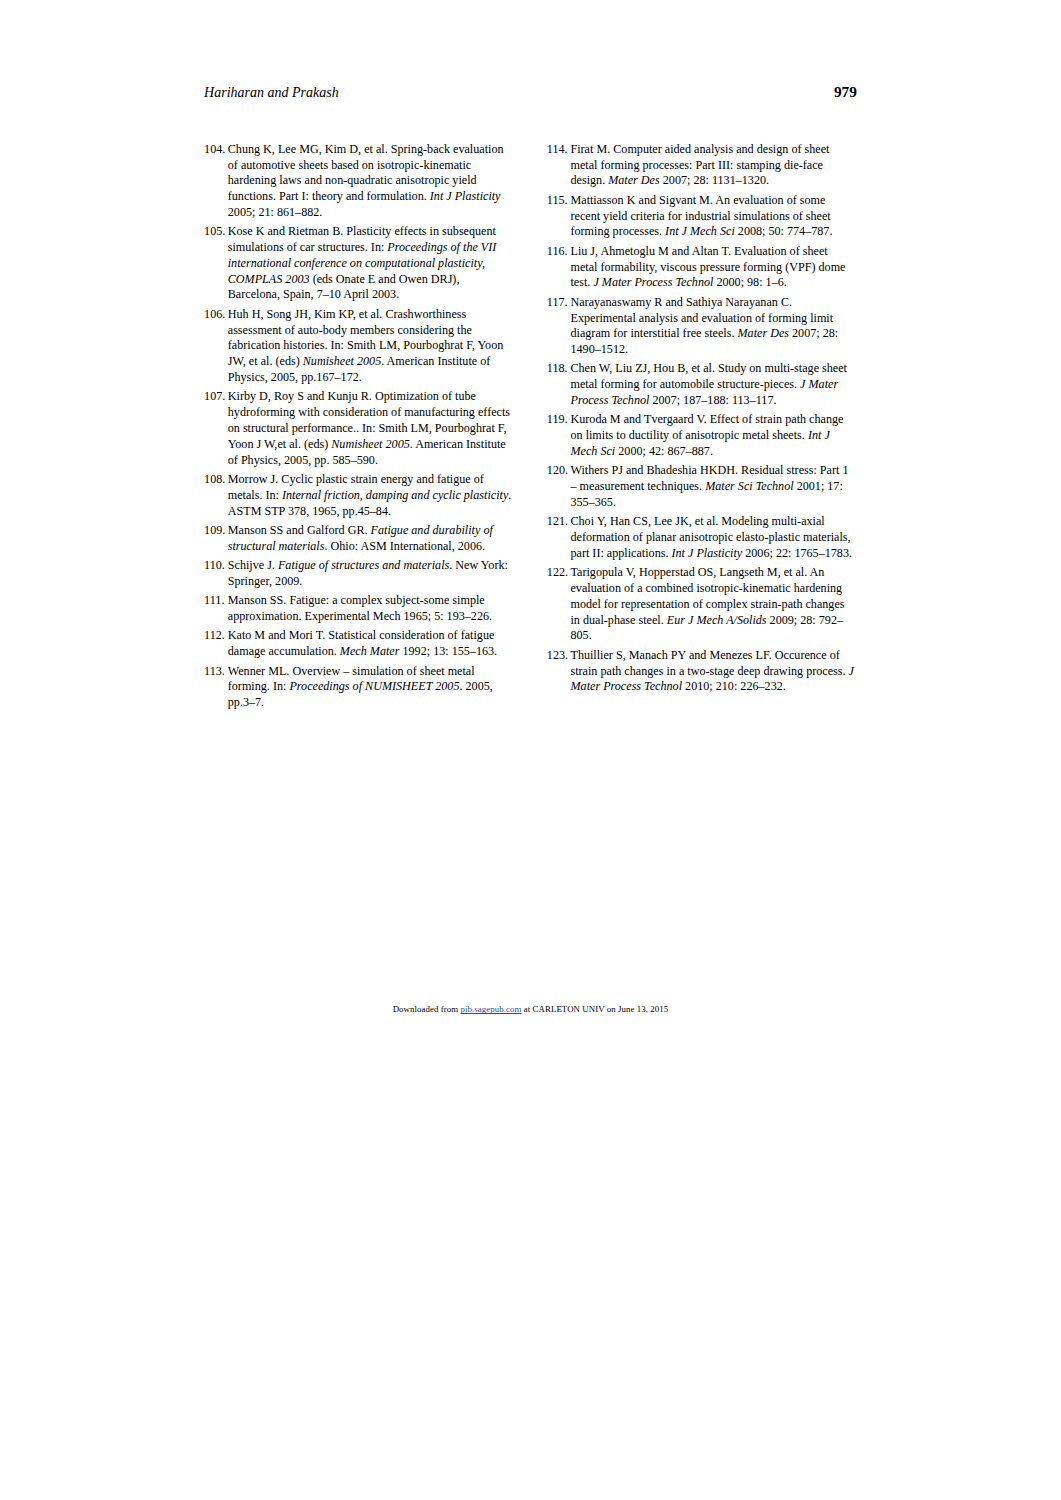Hariharan and Prakash 979
104. Chung K, Lee MG, Kim D, et al. Spring-back evaluation of automotive sheets based on isotropic-kinematic hardening laws and non-quadratic anisotropic yield functions. Part I: theory and formulation. Int J Plasticity 2005; 21: 861–882.
105. Kose K and Rietman B. Plasticity effects in subsequent simulations of car structures. In: Proceedings of the VII international conference on computational plasticity, COMPLAS 2003 (eds Onate E and Owen DRJ), Barcelona, Spain, 7–10 April 2003.
106. Huh H, Song JH, Kim KP, et al. Crashworthiness assessment of auto-body members considering the fabrication histories. In: Smith LM, Pourboghrat F, Yoon JW, et al. (eds) Numisheet 2005. American Institute of Physics, 2005, pp.167–172.
107. Kirby D, Roy S and Kunju R. Optimization of tube hydroforming with consideration of manufacturing effects on structural performance.. In: Smith LM, Pourboghrat F, Yoon J W,et al. (eds) Numisheet 2005. American Institute of Physics, 2005, pp. 585–590.
108. Morrow J. Cyclic plastic strain energy and fatigue of metals. In: Internal friction, damping and cyclic plasticity. ASTM STP 378, 1965, pp.45–84.
109. Manson SS and Galford GR. Fatigue and durability of structural materials. Ohio: ASM International, 2006.
110. Schijve J. Fatigue of structures and materials. New York: Springer, 2009.
111. Manson SS. Fatigue: a complex subject-some simple approximation. Experimental Mech 1965; 5: 193–226.
112. Kato M and Mori T. Statistical consideration of fatigue damage accumulation. Mech Mater 1992; 13: 155–163.
113. Wenner ML. Overview – simulation of sheet metal forming. In: Proceedings of NUMISHEET 2005. 2005, pp.3–7.
114. Firat M. Computer aided analysis and design of sheet metal forming processes: Part III: stamping die-face design. Mater Des 2007; 28: 1131–1320.
115. Mattiasson K and Sigvant M. An evaluation of some recent yield criteria for industrial simulations of sheet forming processes. Int J Mech Sci 2008; 50: 774–787.
116. Liu J, Ahmetoglu M and Altan T. Evaluation of sheet metal formability, viscous pressure forming (VPF) dome test. J Mater Process Technol 2000; 98: 1–6.
117. Narayanaswamy R and Sathiya Narayanan C. Experimental analysis and evaluation of forming limit diagram for interstitial free steels. Mater Des 2007; 28: 1490–1512.
118. Chen W, Liu ZJ, Hou B, et al. Study on multi-stage sheet metal forming for automobile structure-pieces. J Mater Process Technol 2007; 187–188: 113–117.
119. Kuroda M and Tvergaard V. Effect of strain path change on limits to ductility of anisotropic metal sheets. Int J Mech Sci 2000; 42: 867–887.
120. Withers PJ and Bhadeshia HKDH. Residual stress: Part 1 – measurement techniques. Mater Sci Technol 2001; 17: 355–365.
121. Choi Y, Han CS, Lee JK, et al. Modeling multi-axial deformation of planar anisotropic elasto-plastic materials, part II: applications. Int J Plasticity 2006; 22: 1765–1783.
122. Tarigopula V, Hopperstad OS, Langseth M, et al. An evaluation of a combined isotropic-kinematic hardening model for representation of complex strain-path changes in dual-phase steel. Eur J Mech A/Solids 2009; 28: 792–805.
123. Thuillier S, Manach PY and Menezes LF. Occurence of strain path changes in a two-stage deep drawing process. J Mater Process Technol 2010; 210: 226–232.
Downloaded from pib.sagepub.com at CARLETON UNIV on June 13, 2015